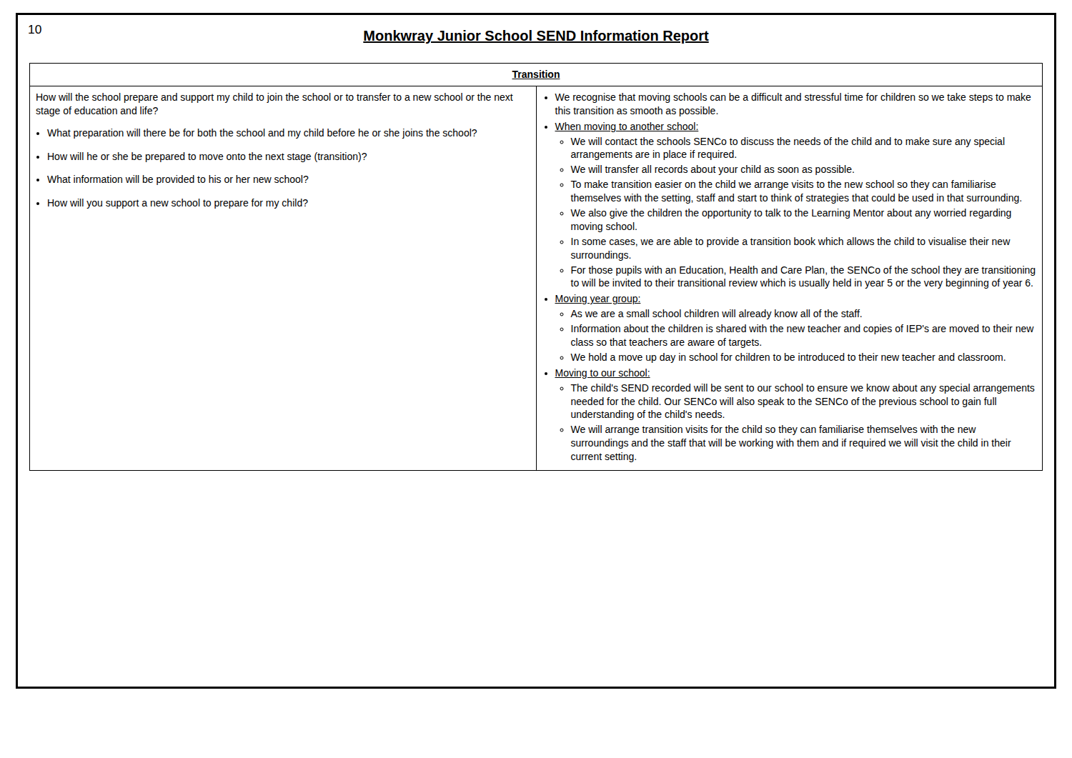10
Monkwray Junior School SEND Information Report
| Transition |
| --- |
| How will the school prepare and support my child to join the school or to transfer to a new school or the next stage of education and life? What preparation will there be for both the school and my child before he or she joins the school? How will he or she be prepared to move onto the next stage (transition)? What information will be provided to his or her new school? How will you support a new school to prepare for my child? | We recognise that moving schools can be a difficult and stressful time for children so we take steps to make this transition as smooth as possible. When moving to another school: We will contact the schools SENCo to discuss the needs of the child and to make sure any special arrangements are in place if required. We will transfer all records about your child as soon as possible. To make transition easier on the child we arrange visits to the new school so they can familiarise themselves with the setting, staff and start to think of strategies that could be used in that surrounding. We also give the children the opportunity to talk to the Learning Mentor about any worried regarding moving school. In some cases, we are able to provide a transition book which allows the child to visualise their new surroundings. For those pupils with an Education, Health and Care Plan, the SENCo of the school they are transitioning to will be invited to their transitional review which is usually held in year 5 or the very beginning of year 6. Moving year group: As we are a small school children will already know all of the staff. Information about the children is shared with the new teacher and copies of IEP's are moved to their new class so that teachers are aware of targets. We hold a move up day in school for children to be introduced to their new teacher and classroom. Moving to our school: The child's SEND recorded will be sent to our school to ensure we know about any special arrangements needed for the child. Our SENCo will also speak to the SENCo of the previous school to gain full understanding of the child's needs. We will arrange transition visits for the child so they can familiarise themselves with the new surroundings and the staff that will be working with them and if required we will visit the child in their current setting. |